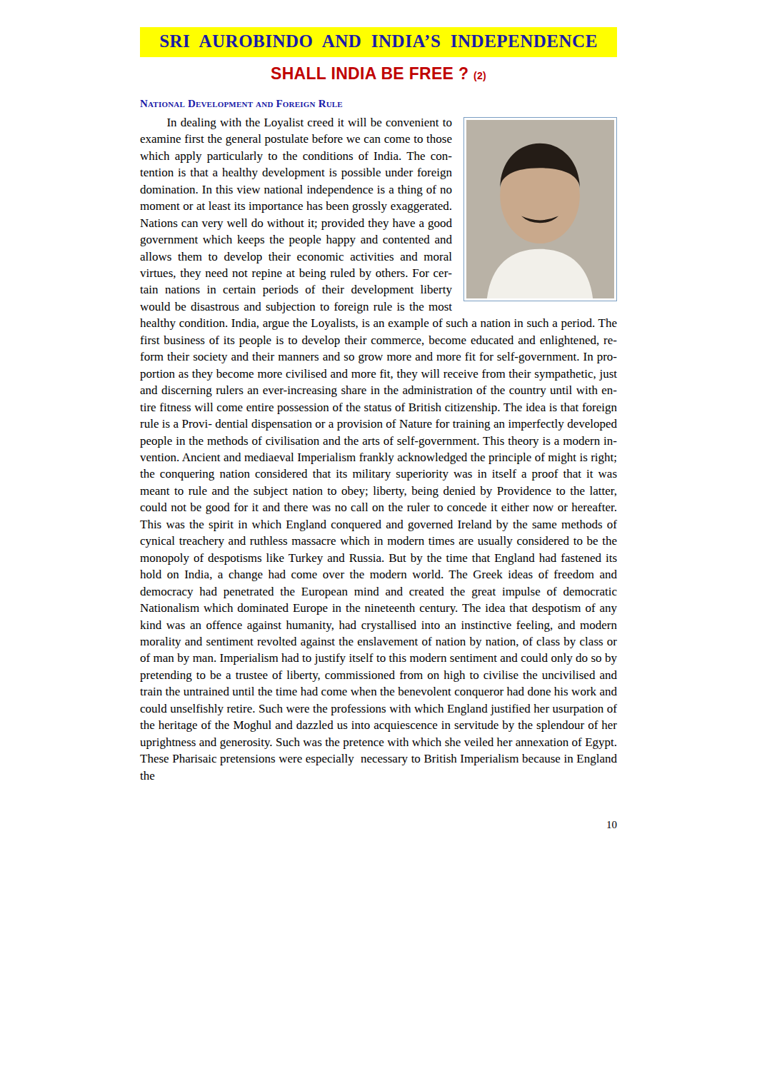SRI AUROBINDO AND INDIA’S INDEPENDENCE
SHALL INDIA BE FREE ? (2)
National Development and Foreign Rule
In dealing with the Loyalist creed it will be convenient to examine first the general postulate before we can come to those which apply particularly to the conditions of India. The contention is that a healthy development is possible under foreign domination. In this view national independence is a thing of no moment or at least its importance has been grossly exaggerated. Nations can very well do without it; provided they have a good government which keeps the people happy and contented and allows them to develop their economic activities and moral virtues, they need not repine at being ruled by others. For certain nations in certain periods of their development liberty would be disastrous and subjection to foreign rule is the most healthy condition. India, argue the Loyalists, is an example of such a nation in such a period. The first business of its people is to develop their commerce, become educated and enlightened, reform their society and their manners and so grow more and more fit for self-government. In proportion as they become more civilised and more fit, they will receive from their sympathetic, just and discerning rulers an ever-increasing share in the administration of the country until with entire fitness will come entire possession of the status of British citizenship. The idea is that foreign rule is a Provi- dential dispensation or a provision of Nature for training an imperfectly developed people in the methods of civilisation and the arts of self-government. This theory is a modern invention. Ancient and mediaeval Imperialism frankly acknowledged the principle of might is right; the conquering nation considered that its military superiority was in itself a proof that it was meant to rule and the subject nation to obey; liberty, being denied by Providence to the latter, could not be good for it and there was no call on the ruler to concede it either now or hereafter. This was the spirit in which England conquered and governed Ireland by the same methods of cynical treachery and ruthless massacre which in modern times are usually considered to be the monopoly of despotisms like Turkey and Russia. But by the time that England had fastened its hold on India, a change had come over the modern world. The Greek ideas of freedom and democracy had penetrated the European mind and created the great impulse of democratic Nationalism which dominated Europe in the nineteenth century. The idea that despotism of any kind was an offence against humanity, had crystallised into an instinctive feeling, and modern morality and sentiment revolted against the enslavement of nation by nation, of class by class or of man by man. Imperialism had to justify itself to this modern sentiment and could only do so by pretending to be a trustee of liberty, commissioned from on high to civilise the uncivilised and train the untrained until the time had come when the benevolent conqueror had done his work and could unselfishly retire. Such were the professions with which England justified her usurpation of the heritage of the Moghul and dazzled us into acquiescence in servitude by the splendour of her uprightness and generosity. Such was the pretence with which she veiled her annexation of Egypt. These Pharisaic pretensions were especially necessary to British Imperialism because in England the
10